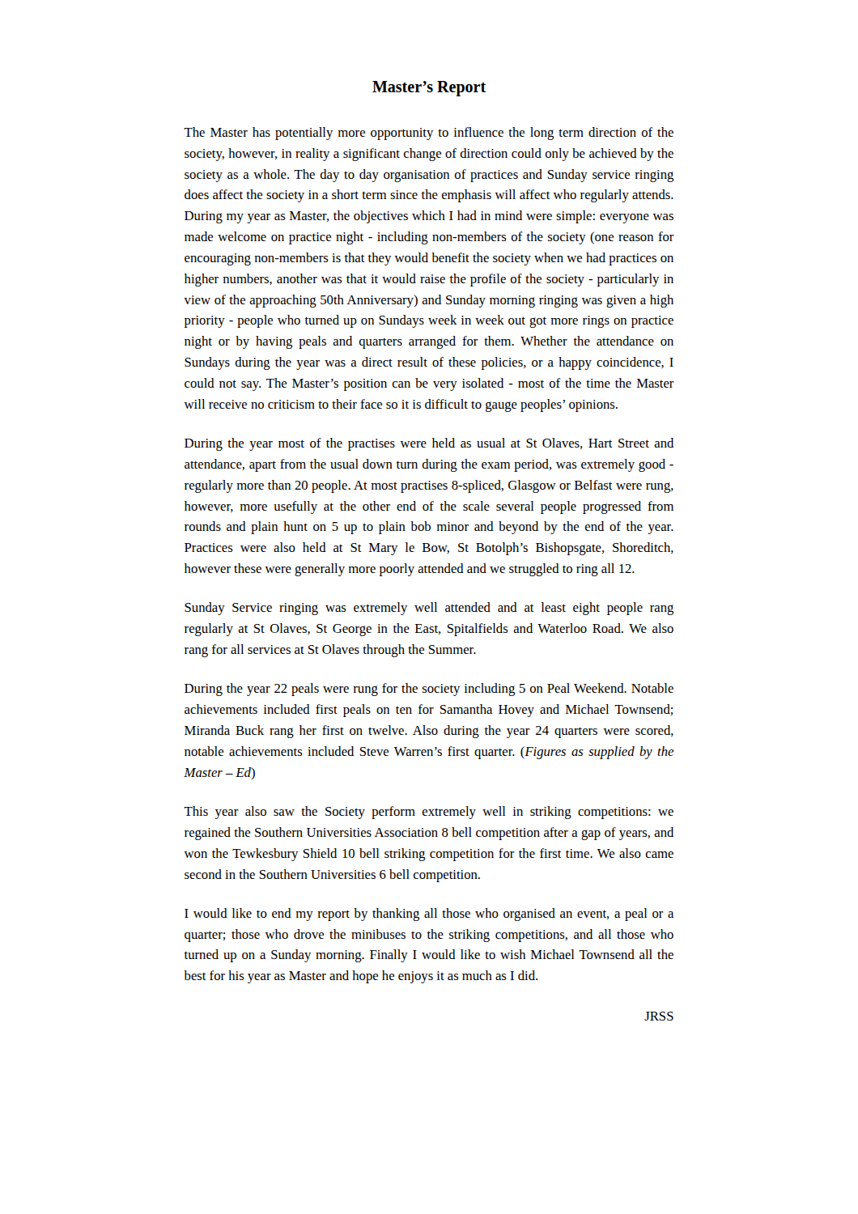Master’s Report
The Master has potentially more opportunity to influence the long term direction of the society, however, in reality a significant change of direction could only be achieved by the society as a whole. The day to day organisation of practices and Sunday service ringing does affect the society in a short term since the emphasis will affect who regularly attends. During my year as Master, the objectives which I had in mind were simple: everyone was made welcome on practice night - including non-members of the society (one reason for encouraging non-members is that they would benefit the society when we had practices on higher numbers, another was that it would raise the profile of the society - particularly in view of the approaching 50th Anniversary) and Sunday morning ringing was given a high priority - people who turned up on Sundays week in week out got more rings on practice night or by having peals and quarters arranged for them. Whether the attendance on Sundays during the year was a direct result of these policies, or a happy coincidence, I could not say. The Master’s position can be very isolated - most of the time the Master will receive no criticism to their face so it is difficult to gauge peoples’ opinions.
During the year most of the practises were held as usual at St Olaves, Hart Street and attendance, apart from the usual down turn during the exam period, was extremely good - regularly more than 20 people. At most practises 8-spliced, Glasgow or Belfast were rung, however, more usefully at the other end of the scale several people progressed from rounds and plain hunt on 5 up to plain bob minor and beyond by the end of the year. Practices were also held at St Mary le Bow, St Botolph’s Bishopsgate, Shoreditch, however these were generally more poorly attended and we struggled to ring all 12.
Sunday Service ringing was extremely well attended and at least eight people rang regularly at St Olaves, St George in the East, Spitalfields and Waterloo Road. We also rang for all services at St Olaves through the Summer.
During the year 22 peals were rung for the society including 5 on Peal Weekend. Notable achievements included first peals on ten for Samantha Hovey and Michael Townsend; Miranda Buck rang her first on twelve. Also during the year 24 quarters were scored, notable achievements included Steve Warren’s first quarter. (Figures as supplied by the Master – Ed)
This year also saw the Society perform extremely well in striking competitions: we regained the Southern Universities Association 8 bell competition after a gap of years, and won the Tewkesbury Shield 10 bell striking competition for the first time. We also came second in the Southern Universities 6 bell competition.
I would like to end my report by thanking all those who organised an event, a peal or a quarter; those who drove the minibuses to the striking competitions, and all those who turned up on a Sunday morning. Finally I would like to wish Michael Townsend all the best for his year as Master and hope he enjoys it as much as I did.
JRSS